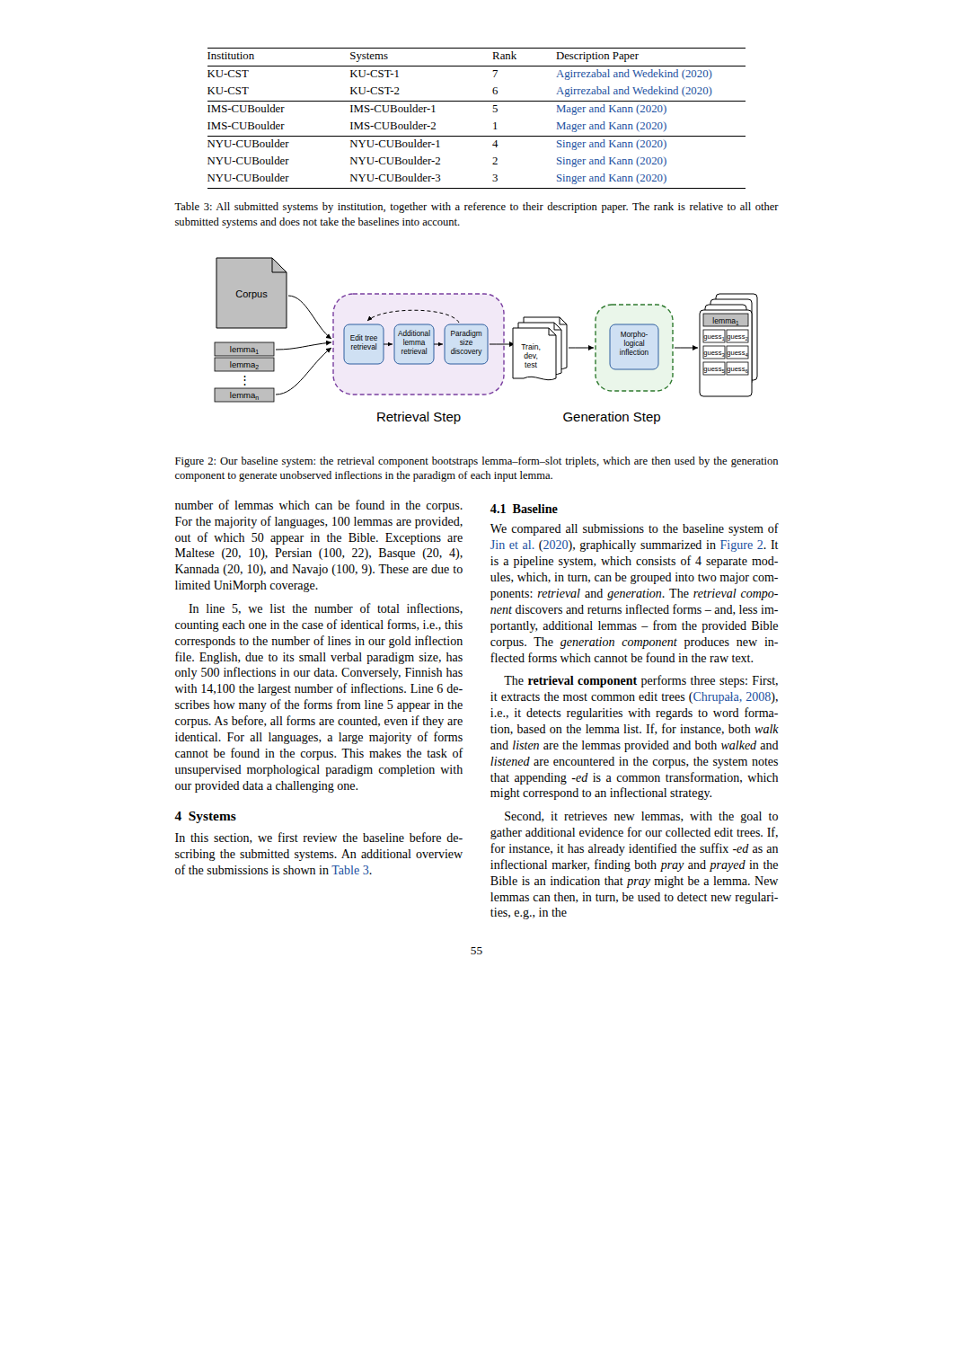| Institution | Systems | Rank | Description Paper |
| --- | --- | --- | --- |
| KU-CST | KU-CST-1 | 7 | Agirrezabal and Wedekind (2020) |
| KU-CST | KU-CST-2 | 6 | Agirrezabal and Wedekind (2020) |
| IMS-CUBoulder | IMS-CUBoulder-1 | 5 | Mager and Kann (2020) |
| IMS-CUBoulder | IMS-CUBoulder-2 | 1 | Mager and Kann (2020) |
| NYU-CUBoulder | NYU-CUBoulder-1 | 4 | Singer and Kann (2020) |
| NYU-CUBoulder | NYU-CUBoulder-2 | 2 | Singer and Kann (2020) |
| NYU-CUBoulder | NYU-CUBoulder-3 | 3 | Singer and Kann (2020) |
Table 3: All submitted systems by institution, together with a reference to their description paper. The rank is relative to all other submitted systems and does not take the baselines into account.
Corpus lemma1 lemma2 ⋮ lemman Edit tree retrieval Additional lemma retrieval Paradigm size discovery Train, dev, test Morpho- logical inflection lemma1 guess1 guess2 guess3 guess4 guess5 guess6 Retrieval Step Generation Step
Figure 2: Our baseline system: the retrieval component bootstraps lemma–form–slot triplets, which are then used by the generation component to generate unobserved inflections in the paradigm of each input lemma.
number of lemmas which can be found in the corpus. For the majority of languages, 100 lemmas are provided, out of which 50 appear in the Bible. Exceptions are Maltese (20, 10), Persian (100, 22), Basque (20, 4), Kannada (20, 10), and Navajo (100, 9). These are due to limited UniMorph coverage.
In line 5, we list the number of total inflections, counting each one in the case of identical forms, i.e., this corresponds to the number of lines in our gold inflection file. English, due to its small verbal paradigm size, has only 500 inflections in our data. Conversely, Finnish has with 14,100 the largest number of inflections. Line 6 describes how many of the forms from line 5 appear in the corpus. As before, all forms are counted, even if they are identical. For all languages, a large majority of forms cannot be found in the corpus. This makes the task of unsupervised morphological paradigm completion with our provided data a challenging one.
4 Systems
In this section, we first review the baseline before describing the submitted systems. An additional overview of the submissions is shown in Table 3.
4.1 Baseline
We compared all submissions to the baseline system of Jin et al. (2020), graphically summarized in Figure 2. It is a pipeline system, which consists of 4 separate modules, which, in turn, can be grouped into two major components: retrieval and generation. The retrieval component discovers and returns inflected forms – and, less importantly, additional lemmas – from the provided Bible corpus. The generation component produces new inflected forms which cannot be found in the raw text.
The retrieval component performs three steps: First, it extracts the most common edit trees (Chrupała, 2008), i.e., it detects regularities with regards to word formation, based on the lemma list. If, for instance, both walk and listen are the lemmas provided and both walked and listened are encountered in the corpus, the system notes that appending -ed is a common transformation, which might correspond to an inflectional strategy.
Second, it retrieves new lemmas, with the goal to gather additional evidence for our collected edit trees. If, for instance, it has already identified the suffix -ed as an inflectional marker, finding both pray and prayed in the Bible is an indication that pray might be a lemma. New lemmas can then, in turn, be used to detect new regularities, e.g., in the
55